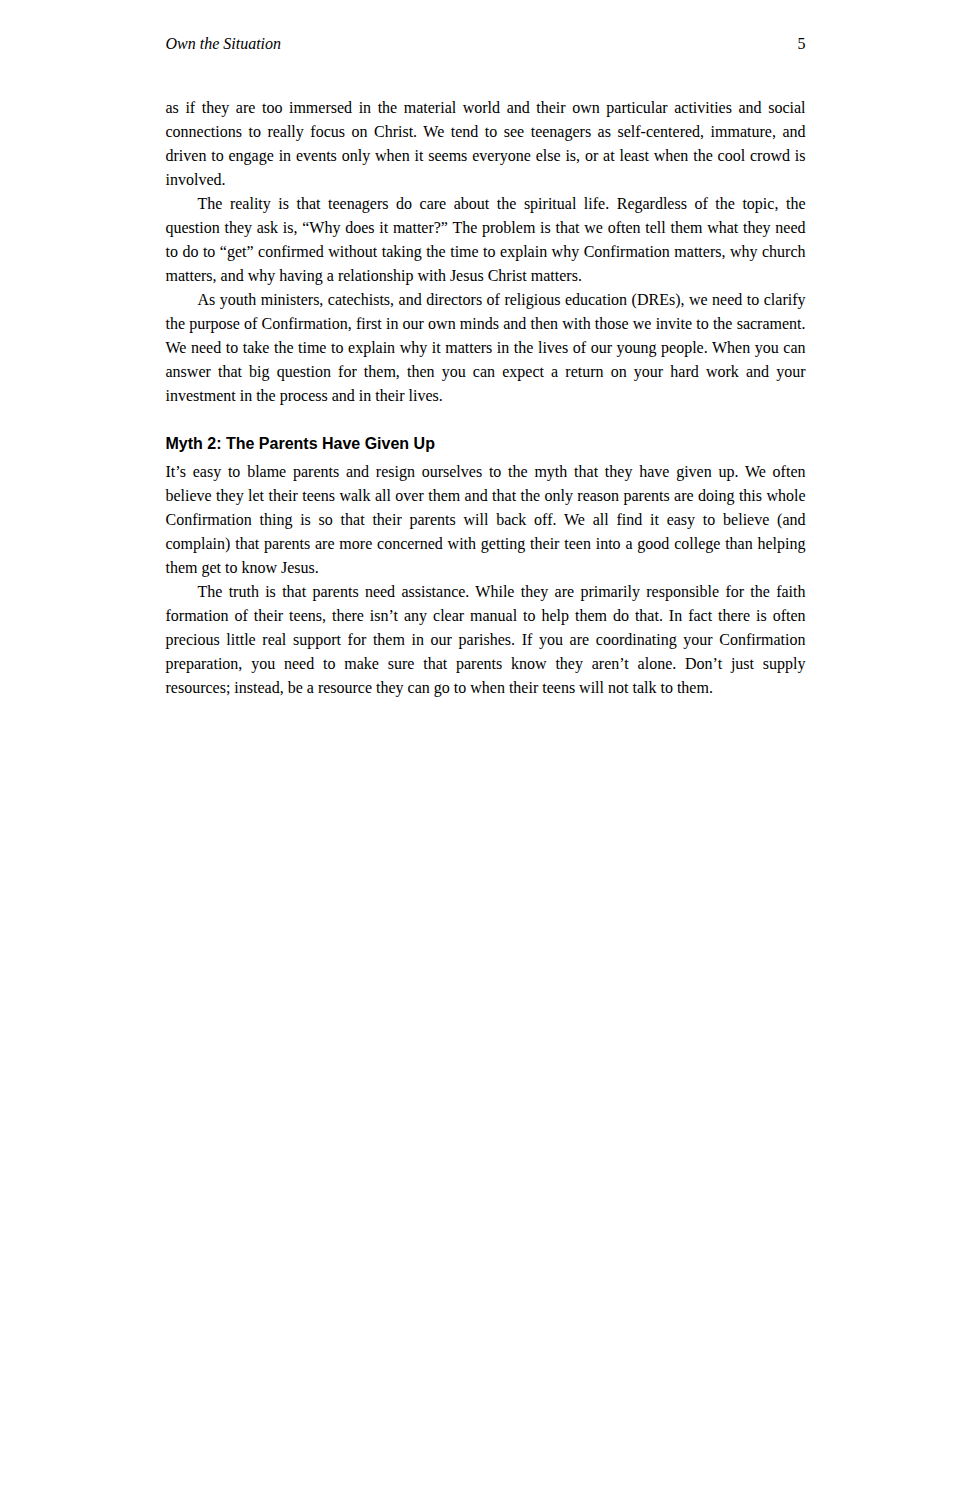Own the Situation 5
as if they are too immersed in the material world and their own particular activities and social connections to really focus on Christ. We tend to see teenagers as self-centered, immature, and driven to engage in events only when it seems everyone else is, or at least when the cool crowd is involved.
The reality is that teenagers do care about the spiritual life. Regardless of the topic, the question they ask is, “Why does it matter?” The problem is that we often tell them what they need to do to “get” confirmed without taking the time to explain why Confirmation matters, why church matters, and why having a relationship with Jesus Christ matters.
As youth ministers, catechists, and directors of religious education (DREs), we need to clarify the purpose of Confirmation, first in our own minds and then with those we invite to the sacrament. We need to take the time to explain why it matters in the lives of our young people. When you can answer that big question for them, then you can expect a return on your hard work and your investment in the process and in their lives.
Myth 2: The Parents Have Given Up
It’s easy to blame parents and resign ourselves to the myth that they have given up. We often believe they let their teens walk all over them and that the only reason parents are doing this whole Confirmation thing is so that their parents will back off. We all find it easy to believe (and complain) that parents are more concerned with getting their teen into a good college than helping them get to know Jesus.
The truth is that parents need assistance. While they are primarily responsible for the faith formation of their teens, there isn’t any clear manual to help them do that. In fact there is often precious little real support for them in our parishes. If you are coordinating your Confirmation preparation, you need to make sure that parents know they aren’t alone. Don’t just supply resources; instead, be a resource they can go to when their teens will not talk to them.